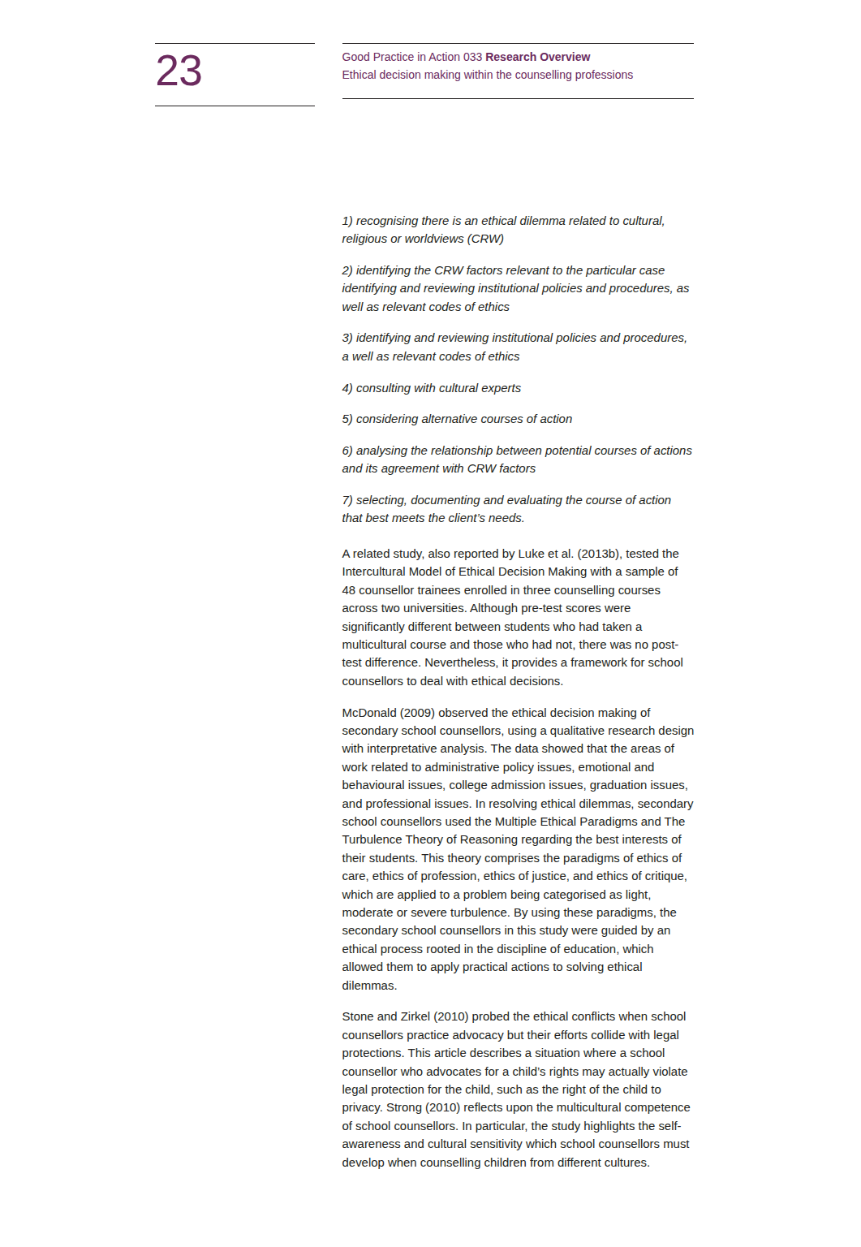23
Good Practice in Action 033 Research Overview
Ethical decision making within the counselling professions
1) recognising there is an ethical dilemma related to cultural, religious or worldviews (CRW)
2) identifying the CRW factors relevant to the particular case identifying and reviewing institutional policies and procedures, as well as relevant codes of ethics
3) identifying and reviewing institutional policies and procedures, a well as relevant codes of ethics
4) consulting with cultural experts
5) considering alternative courses of action
6) analysing the relationship between potential courses of actions and its agreement with CRW factors
7) selecting, documenting and evaluating the course of action that best meets the client’s needs.
A related study, also reported by Luke et al. (2013b), tested the Intercultural Model of Ethical Decision Making with a sample of 48 counsellor trainees enrolled in three counselling courses across two universities. Although pre-test scores were significantly different between students who had taken a multicultural course and those who had not, there was no post-test difference. Nevertheless, it provides a framework for school counsellors to deal with ethical decisions.
McDonald (2009) observed the ethical decision making of secondary school counsellors, using a qualitative research design with interpretative analysis. The data showed that the areas of work related to administrative policy issues, emotional and behavioural issues, college admission issues, graduation issues, and professional issues. In resolving ethical dilemmas, secondary school counsellors used the Multiple Ethical Paradigms and The Turbulence Theory of Reasoning regarding the best interests of their students. This theory comprises the paradigms of ethics of care, ethics of profession, ethics of justice, and ethics of critique, which are applied to a problem being categorised as light, moderate or severe turbulence. By using these paradigms, the secondary school counsellors in this study were guided by an ethical process rooted in the discipline of education, which allowed them to apply practical actions to solving ethical dilemmas.
Stone and Zirkel (2010) probed the ethical conflicts when school counsellors practice advocacy but their efforts collide with legal protections. This article describes a situation where a school counsellor who advocates for a child’s rights may actually violate legal protection for the child, such as the right of the child to privacy. Strong (2010) reflects upon the multicultural competence of school counsellors. In particular, the study highlights the self-awareness and cultural sensitivity which school counsellors must develop when counselling children from different cultures.